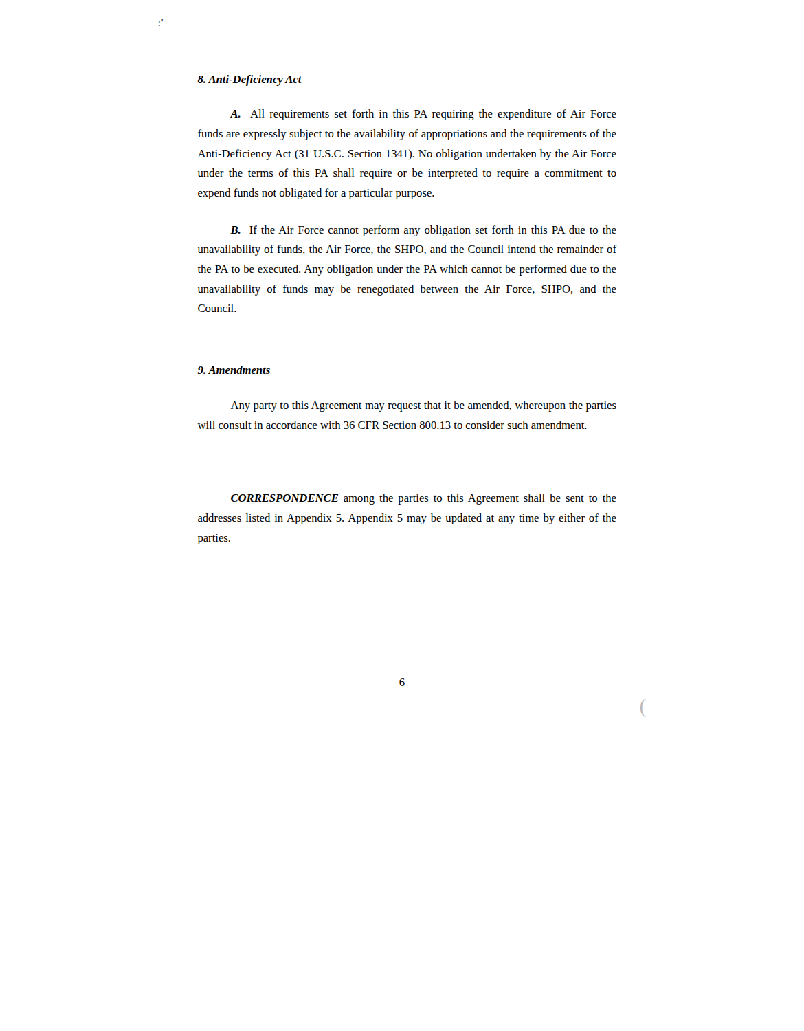:'
8. Anti-Deficiency Act
A. All requirements set forth in this PA requiring the expenditure of Air Force funds are expressly subject to the availability of appropriations and the requirements of the Anti-Deficiency Act (31 U.S.C. Section 1341). No obligation undertaken by the Air Force under the terms of this PA shall require or be interpreted to require a commitment to expend funds not obligated for a particular purpose.
B. If the Air Force cannot perform any obligation set forth in this PA due to the unavailability of funds, the Air Force, the SHPO, and the Council intend the remainder of the PA to be executed. Any obligation under the PA which cannot be performed due to the unavailability of funds may be renegotiated between the Air Force, SHPO, and the Council.
9. Amendments
Any party to this Agreement may request that it be amended, whereupon the parties will consult in accordance with 36 CFR Section 800.13 to consider such amendment.
CORRESPONDENCE among the parties to this Agreement shall be sent to the addresses listed in Appendix 5. Appendix 5 may be updated at any time by either of the parties.
6
(